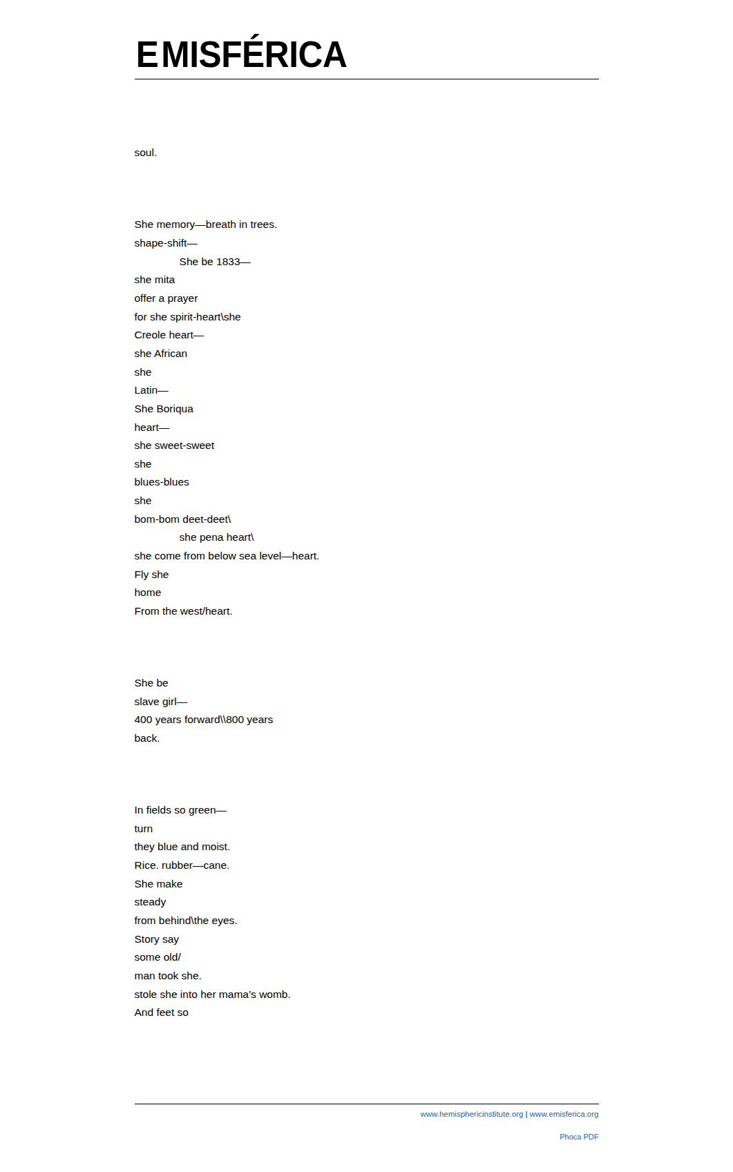e MISFÉRICA
soul.
She memory—breath in trees. shape-shift— She be 1833— she mita offer a prayer for she spirit-heart\she Creole heart— she African she Latin— She Boriqua heart— she sweet-sweet she blues-blues she bom-bom deet-deet\ she pena heart\ she come from below sea level—heart. Fly she home From the west/heart.
She be slave girl— 400 years forward\\800 years back.
In fields so green— turn they blue and moist. Rice. rubber—cane. She make steady from behind\the eyes. Story say some old/ man took she. stole she into her mama’s womb. And feet so
www.hemisphericinstitute.org | www.emisferica.org
Phoca PDF